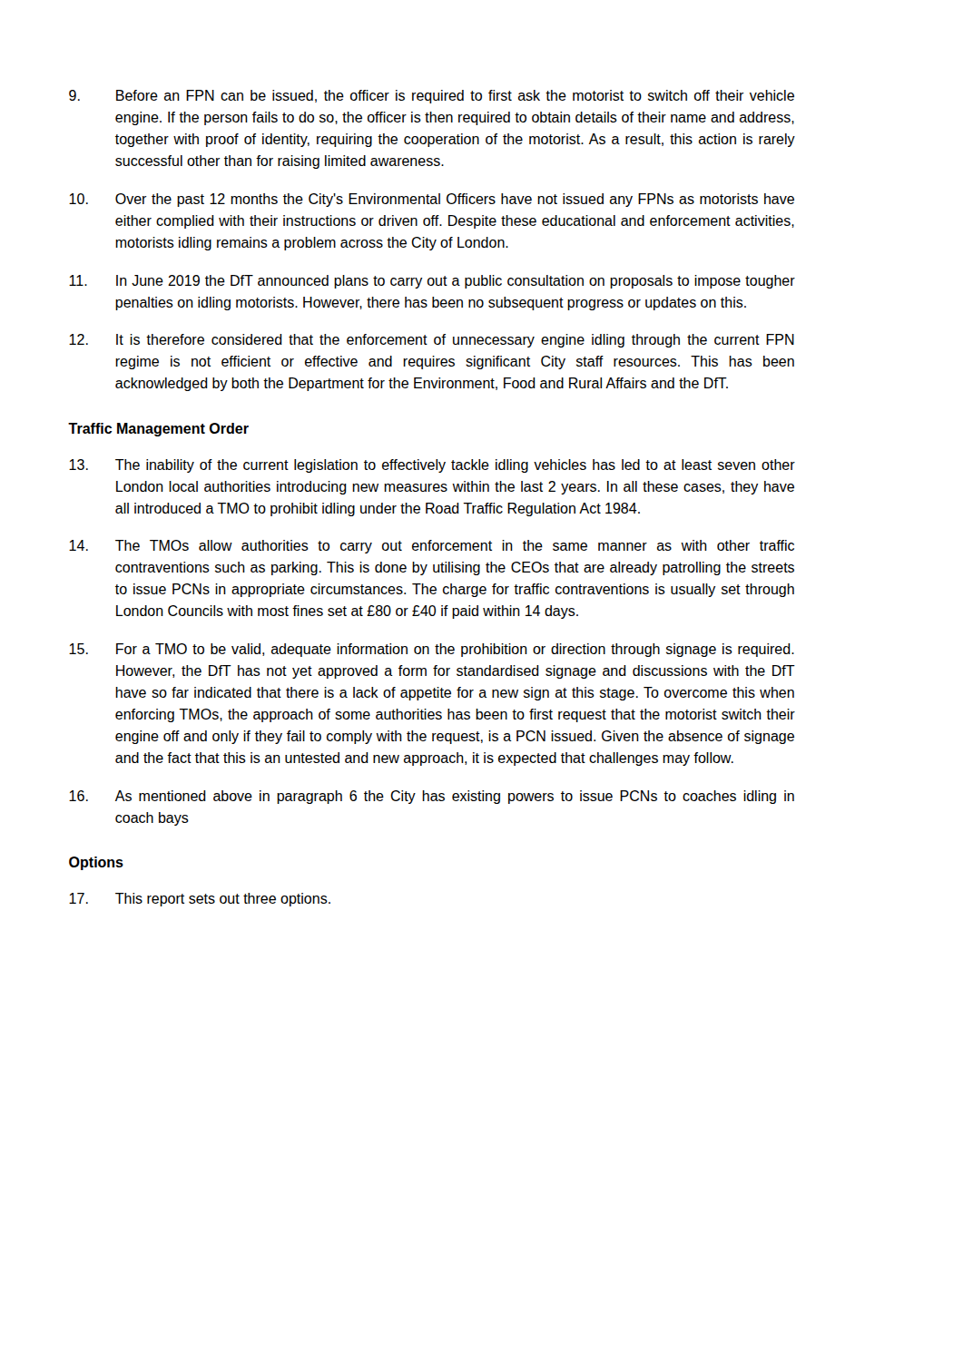9. Before an FPN can be issued, the officer is required to first ask the motorist to switch off their vehicle engine. If the person fails to do so, the officer is then required to obtain details of their name and address, together with proof of identity, requiring the cooperation of the motorist. As a result, this action is rarely successful other than for raising limited awareness.
10. Over the past 12 months the City's Environmental Officers have not issued any FPNs as motorists have either complied with their instructions or driven off. Despite these educational and enforcement activities, motorists idling remains a problem across the City of London.
11. In June 2019 the DfT announced plans to carry out a public consultation on proposals to impose tougher penalties on idling motorists. However, there has been no subsequent progress or updates on this.
12. It is therefore considered that the enforcement of unnecessary engine idling through the current FPN regime is not efficient or effective and requires significant City staff resources. This has been acknowledged by both the Department for the Environment, Food and Rural Affairs and the DfT.
Traffic Management Order
13. The inability of the current legislation to effectively tackle idling vehicles has led to at least seven other London local authorities introducing new measures within the last 2 years. In all these cases, they have all introduced a TMO to prohibit idling under the Road Traffic Regulation Act 1984.
14. The TMOs allow authorities to carry out enforcement in the same manner as with other traffic contraventions such as parking. This is done by utilising the CEOs that are already patrolling the streets to issue PCNs in appropriate circumstances. The charge for traffic contraventions is usually set through London Councils with most fines set at £80 or £40 if paid within 14 days.
15. For a TMO to be valid, adequate information on the prohibition or direction through signage is required. However, the DfT has not yet approved a form for standardised signage and discussions with the DfT have so far indicated that there is a lack of appetite for a new sign at this stage. To overcome this when enforcing TMOs, the approach of some authorities has been to first request that the motorist switch their engine off and only if they fail to comply with the request, is a PCN issued. Given the absence of signage and the fact that this is an untested and new approach, it is expected that challenges may follow.
16. As mentioned above in paragraph 6 the City has existing powers to issue PCNs to coaches idling in coach bays
Options
17. This report sets out three options.